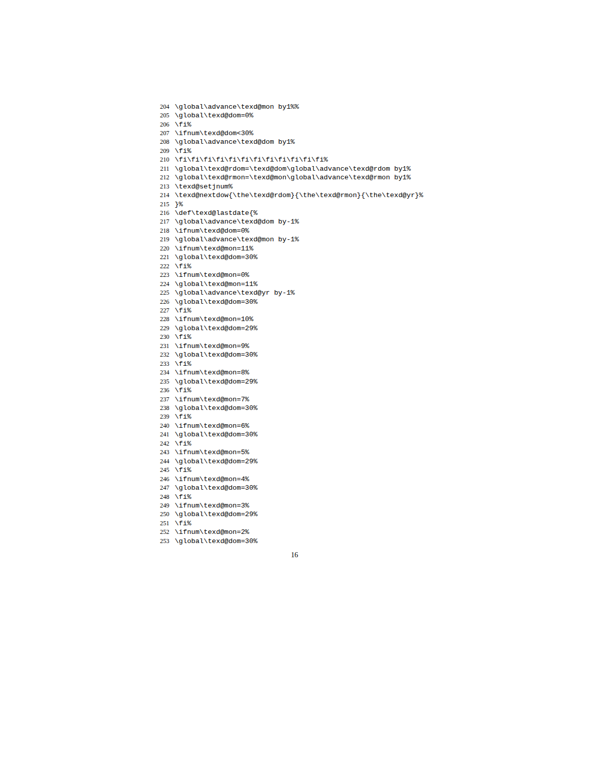204\global\advance\texd@mon by1%% 205\global\texd@dom=0% 206\fi% 207\ifnum\texd@dom<30% 208\global\advance\texd@dom by1% 209\fi% 210\fi\fi\fi\fi\fi\fi\fi\fi\fi\fi\fi\fi% 211\global\texd@rdom=\texd@dom\global\advance\texd@rdom by1% 212\global\texd@rmon=\texd@mon\global\advance\texd@rmon by1% 213\texd@setjnum% 214\texd@nextdow{\the\texd@rdom}{\the\texd@rmon}{\the\texd@yr}% 215}% 216\def\texd@lastdate{% 217\global\advance\texd@dom by-1% 218\ifnum\texd@dom=0% 219\global\advance\texd@mon by-1% 220\ifnum\texd@mon=11% 221\global\texd@dom=30% 222\fi% 223\ifnum\texd@mon=0% 224\global\texd@mon=11% 225\global\advance\texd@yr by-1% 226\global\texd@dom=30% 227\fi% 228\ifnum\texd@mon=10% 229\global\texd@dom=29% 230\fi% 231\ifnum\texd@mon=9% 232\global\texd@dom=30% 233\fi% 234\ifnum\texd@mon=8% 235\global\texd@dom=29% 236\fi% 237\ifnum\texd@mon=7% 238\global\texd@dom=30% 239\fi% 240\ifnum\texd@mon=6% 241\global\texd@dom=30% 242\fi% 243\ifnum\texd@mon=5% 244\global\texd@dom=29% 245\fi% 246\ifnum\texd@mon=4% 247\global\texd@dom=30% 248\fi% 249\ifnum\texd@mon=3% 250\global\texd@dom=29% 251\fi% 252\ifnum\texd@mon=2% 253\global\texd@dom=30%
16